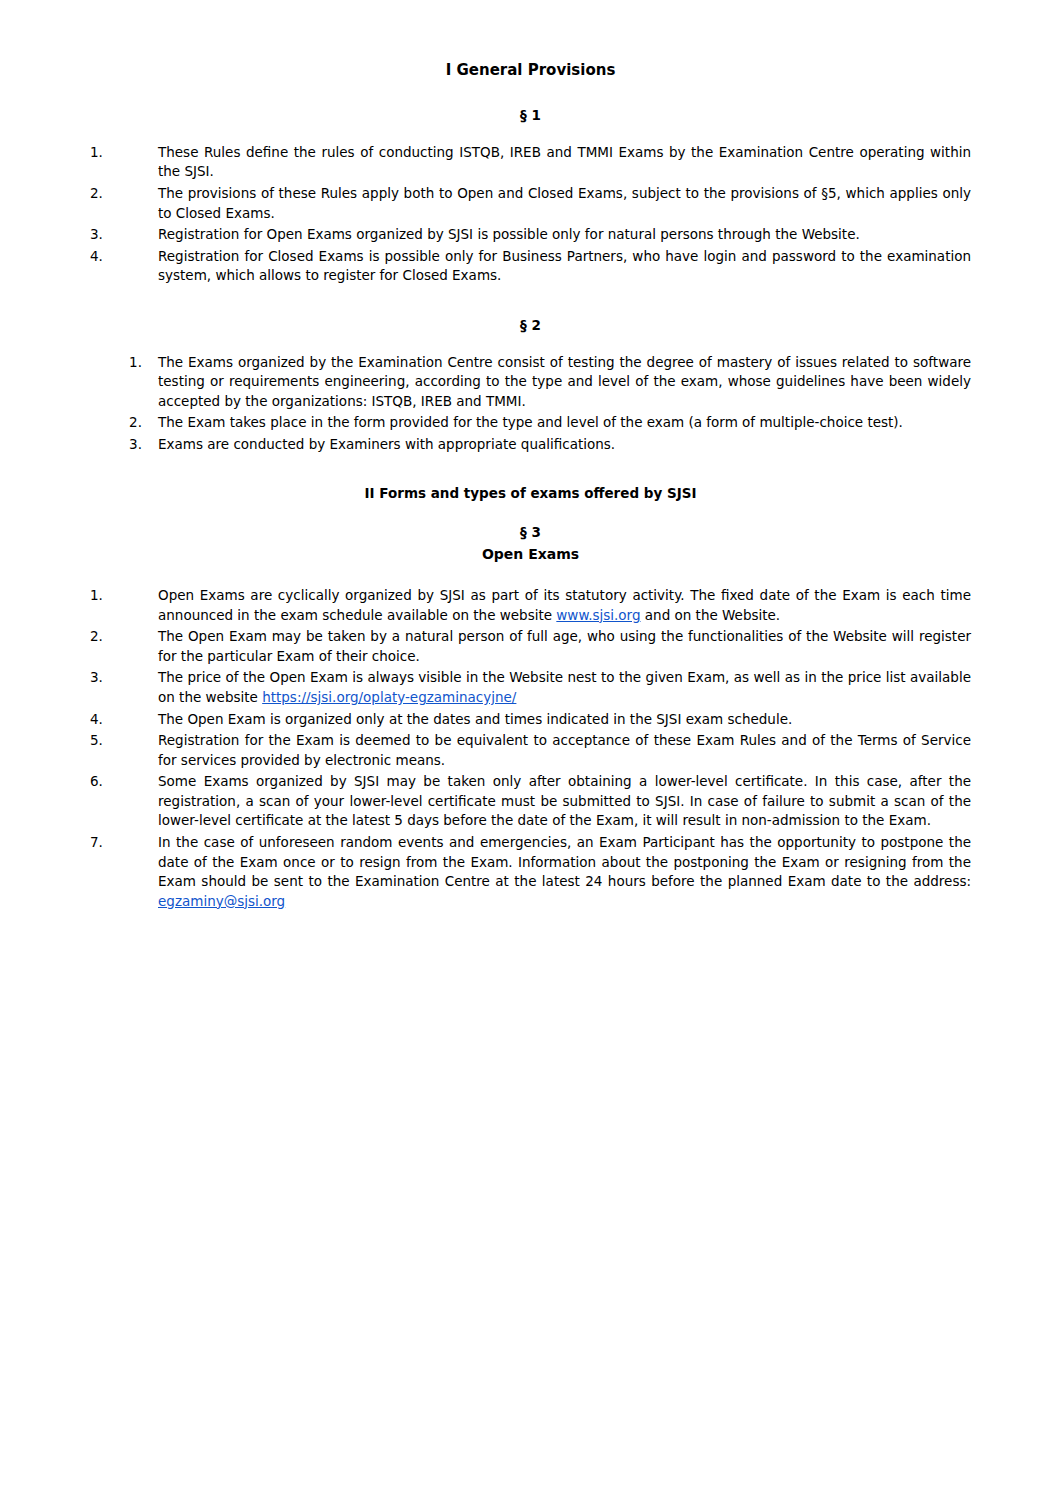I General Provisions
§ 1
These Rules define the rules of conducting ISTQB, IREB and TMMI Exams by the Examination Centre operating within the SJSI.
The provisions of these Rules apply both to Open and Closed Exams, subject to the provisions of §5, which applies only to Closed Exams.
Registration for Open Exams organized by SJSI is possible only for natural persons through the Website.
Registration for Closed Exams is possible only for Business Partners, who have login and password to the examination system, which allows to register for Closed Exams.
§ 2
The Exams organized by the Examination Centre consist of testing the degree of mastery of issues related to software testing or requirements engineering, according to the type and level of the exam, whose guidelines have been widely accepted by the organizations: ISTQB, IREB and TMMI.
The Exam takes place in the form provided for the type and level of the exam (a form of multiple-choice test).
Exams are conducted by Examiners with appropriate qualifications.
II Forms and types of exams offered by SJSI
§ 3
Open Exams
Open Exams are cyclically organized by SJSI as part of its statutory activity. The fixed date of the Exam is each time announced in the exam schedule available on the website www.sjsi.org and on the Website.
The Open Exam may be taken by a natural person of full age, who using the functionalities of the Website will register for the particular Exam of their choice.
The price of the Open Exam is always visible in the Website nest to the given Exam, as well as in the price list available on the website https://sjsi.org/oplaty-egzaminacyjne/
The Open Exam is organized only at the dates and times indicated in the SJSI exam schedule.
Registration for the Exam is deemed to be equivalent to acceptance of these Exam Rules and of the Terms of Service for services provided by electronic means.
Some Exams organized by SJSI may be taken only after obtaining a lower-level certificate. In this case, after the registration, a scan of your lower-level certificate must be submitted to SJSI. In case of failure to submit a scan of the lower-level certificate at the latest 5 days before the date of the Exam, it will result in non-admission to the Exam.
In the case of unforeseen random events and emergencies, an Exam Participant has the opportunity to postpone the date of the Exam once or to resign from the Exam. Information about the postponing the Exam or resigning from the Exam should be sent to the Examination Centre at the latest 24 hours before the planned Exam date to the address: egzaminy@sjsi.org